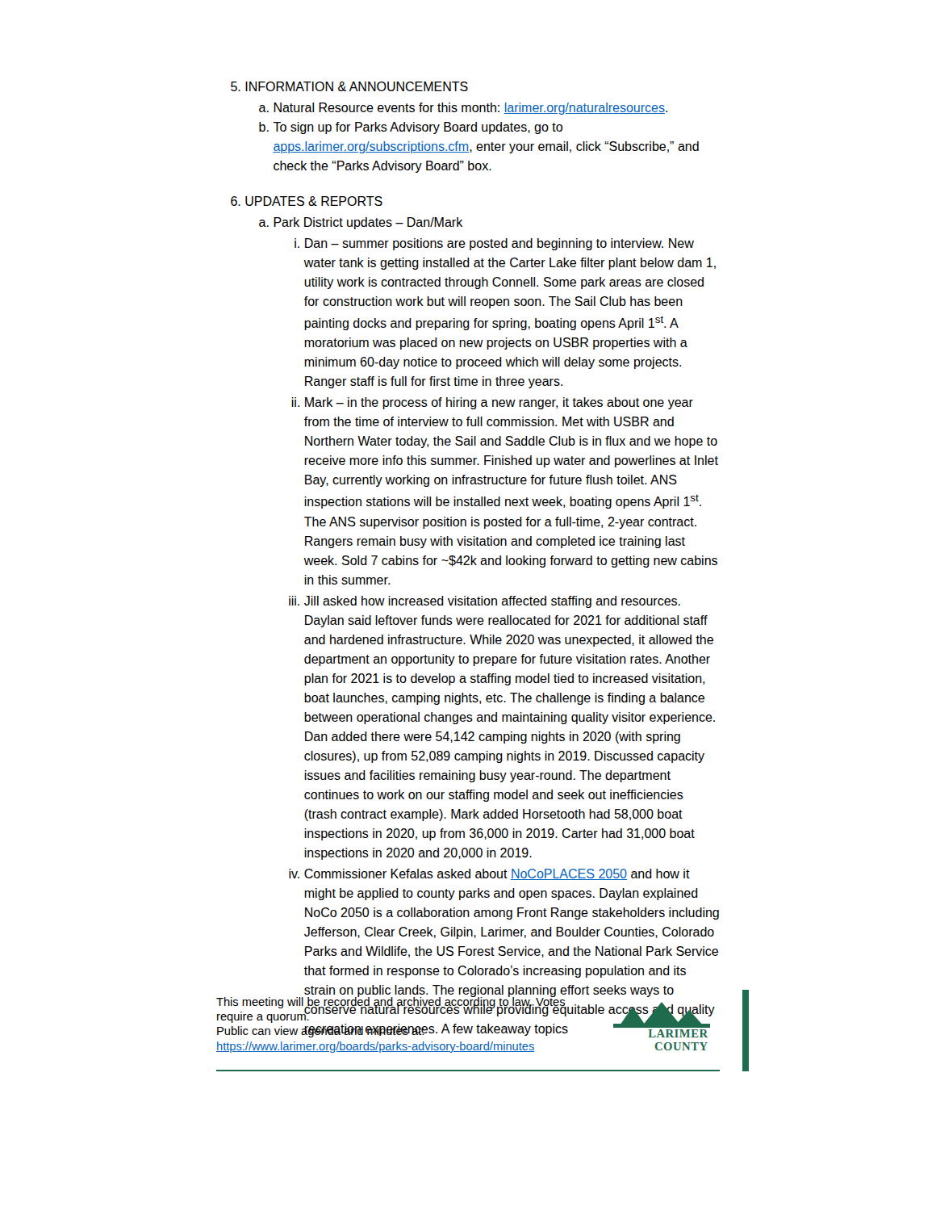INFORMATION & ANNOUNCEMENTS
Natural Resource events for this month: larimer.org/naturalresources.
To sign up for Parks Advisory Board updates, go to apps.larimer.org/subscriptions.cfm, enter your email, click “Subscribe,” and check the “Parks Advisory Board” box.
UPDATES & REPORTS
Park District updates – Dan/Mark
Dan – summer positions are posted and beginning to interview. New water tank is getting installed at the Carter Lake filter plant below dam 1, utility work is contracted through Connell. Some park areas are closed for construction work but will reopen soon. The Sail Club has been painting docks and preparing for spring, boating opens April 1st. A moratorium was placed on new projects on USBR properties with a minimum 60-day notice to proceed which will delay some projects. Ranger staff is full for first time in three years.
Mark – in the process of hiring a new ranger, it takes about one year from the time of interview to full commission. Met with USBR and Northern Water today, the Sail and Saddle Club is in flux and we hope to receive more info this summer. Finished up water and powerlines at Inlet Bay, currently working on infrastructure for future flush toilet. ANS inspection stations will be installed next week, boating opens April 1st. The ANS supervisor position is posted for a full-time, 2-year contract. Rangers remain busy with visitation and completed ice training last week. Sold 7 cabins for ~$42k and looking forward to getting new cabins in this summer.
Jill asked how increased visitation affected staffing and resources. Daylan said leftover funds were reallocated for 2021 for additional staff and hardened infrastructure. While 2020 was unexpected, it allowed the department an opportunity to prepare for future visitation rates. Another plan for 2021 is to develop a staffing model tied to increased visitation, boat launches, camping nights, etc. The challenge is finding a balance between operational changes and maintaining quality visitor experience. Dan added there were 54,142 camping nights in 2020 (with spring closures), up from 52,089 camping nights in 2019. Discussed capacity issues and facilities remaining busy year-round. The department continues to work on our staffing model and seek out inefficiencies (trash contract example). Mark added Horsetooth had 58,000 boat inspections in 2020, up from 36,000 in 2019. Carter had 31,000 boat inspections in 2020 and 20,000 in 2019.
Commissioner Kefalas asked about NoCoPLACES 2050 and how it might be applied to county parks and open spaces. Daylan explained NoCo 2050 is a collaboration among Front Range stakeholders including Jefferson, Clear Creek, Gilpin, Larimer, and Boulder Counties, Colorado Parks and Wildlife, the US Forest Service, and the National Park Service that formed in response to Colorado’s increasing population and its strain on public lands. The regional planning effort seeks ways to conserve natural resources while providing equitable access and quality recreation experiences. A few takeaway topics
This meeting will be recorded and archived according to law. Votes require a quorum.
Public can view agenda and minutes at:
https://www.larimer.org/boards/parks-advisory-board/minutes
LARIMER
COUNTY